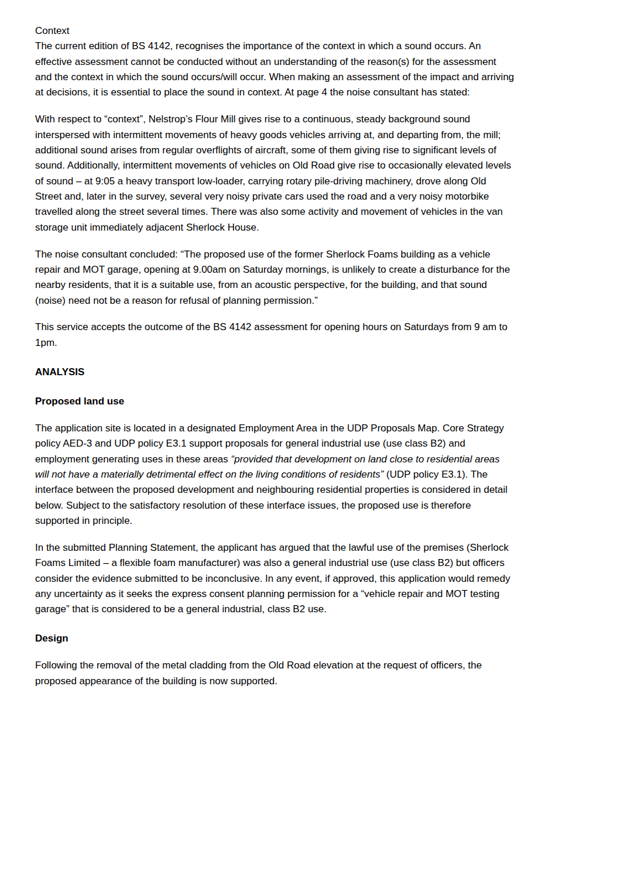Context
The current edition of BS 4142, recognises the importance of the context in which a sound occurs. An effective assessment cannot be conducted without an understanding of the reason(s) for the assessment and the context in which the sound occurs/will occur. When making an assessment of the impact and arriving at decisions, it is essential to place the sound in context. At page 4 the noise consultant has stated:
With respect to “context”, Nelstrop’s Flour Mill gives rise to a continuous, steady background sound interspersed with intermittent movements of heavy goods vehicles arriving at, and departing from, the mill; additional sound arises from regular overflights of aircraft, some of them giving rise to significant levels of sound. Additionally, intermittent movements of vehicles on Old Road give rise to occasionally elevated levels of sound – at 9:05 a heavy transport low-loader, carrying rotary pile-driving machinery, drove along Old Street and, later in the survey, several very noisy private cars used the road and a very noisy motorbike travelled along the street several times. There was also some activity and movement of vehicles in the van storage unit immediately adjacent Sherlock House.
The noise consultant concluded: “The proposed use of the former Sherlock Foams building as a vehicle repair and MOT garage, opening at 9.00am on Saturday mornings, is unlikely to create a disturbance for the nearby residents, that it is a suitable use, from an acoustic perspective, for the building, and that sound (noise) need not be a reason for refusal of planning permission.”
This service accepts the outcome of the BS 4142 assessment for opening hours on Saturdays from 9 am to 1pm.
ANALYSIS
Proposed land use
The application site is located in a designated Employment Area in the UDP Proposals Map. Core Strategy policy AED-3 and UDP policy E3.1 support proposals for general industrial use (use class B2) and employment generating uses in these areas “provided that development on land close to residential areas will not have a materially detrimental effect on the living conditions of residents” (UDP policy E3.1). The interface between the proposed development and neighbouring residential properties is considered in detail below. Subject to the satisfactory resolution of these interface issues, the proposed use is therefore supported in principle.
In the submitted Planning Statement, the applicant has argued that the lawful use of the premises (Sherlock Foams Limited – a flexible foam manufacturer) was also a general industrial use (use class B2) but officers consider the evidence submitted to be inconclusive. In any event, if approved, this application would remedy any uncertainty as it seeks the express consent planning permission for a “vehicle repair and MOT testing garage” that is considered to be a general industrial, class B2 use.
Design
Following the removal of the metal cladding from the Old Road elevation at the request of officers, the proposed appearance of the building is now supported.